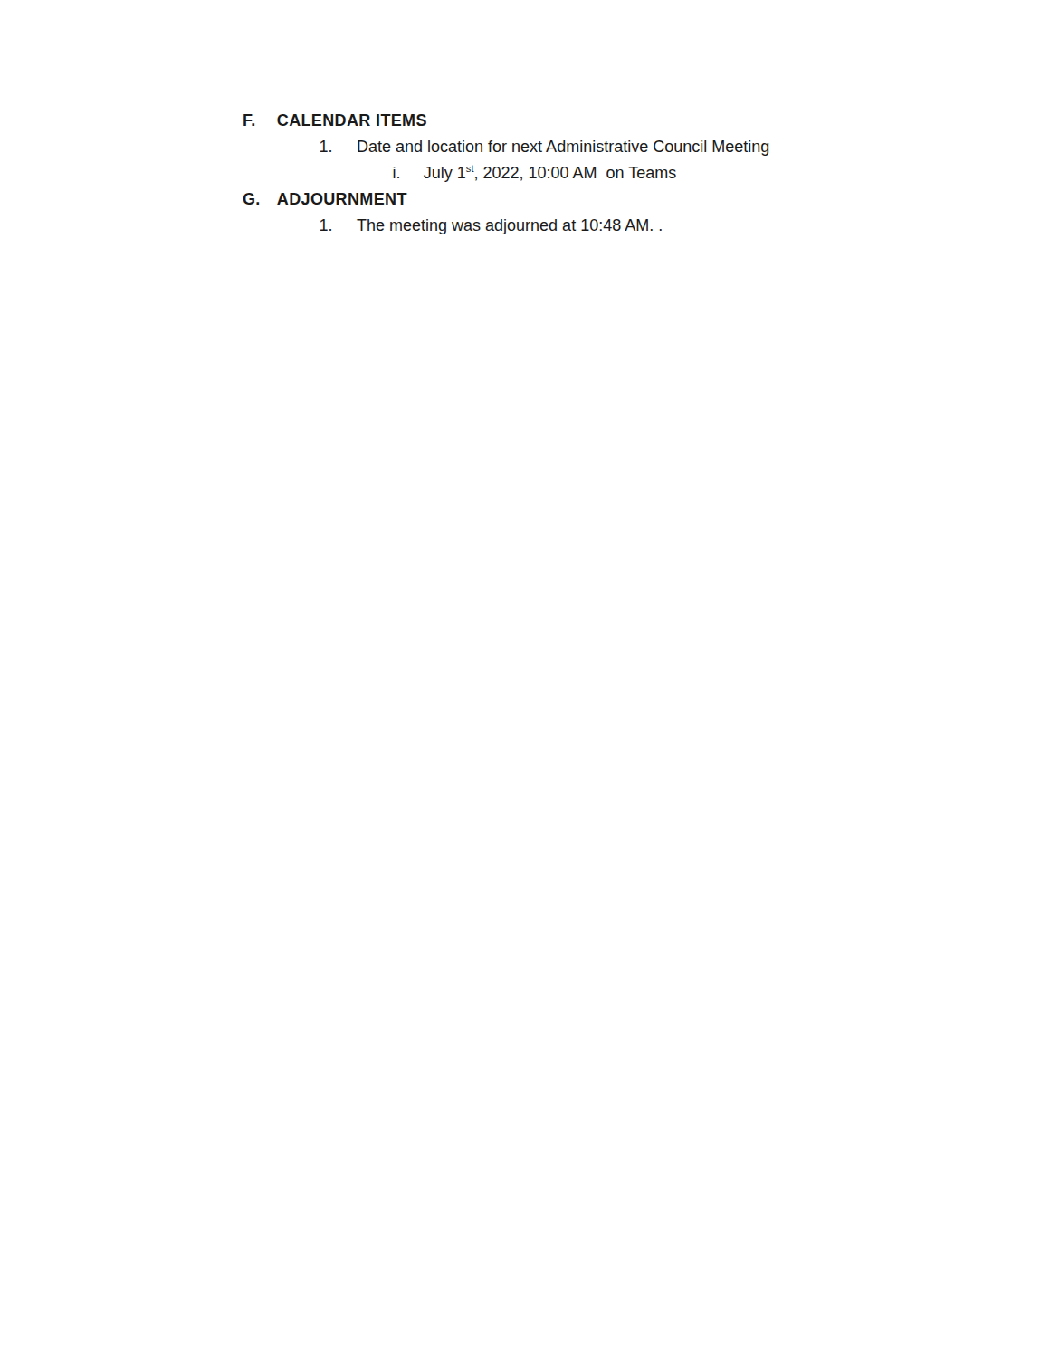F. CALENDAR ITEMS
1. Date and location for next Administrative Council Meeting
i. July 1st, 2022, 10:00 AM on Teams
G. ADJOURNMENT
1. The meeting was adjourned at 10:48 AM. .